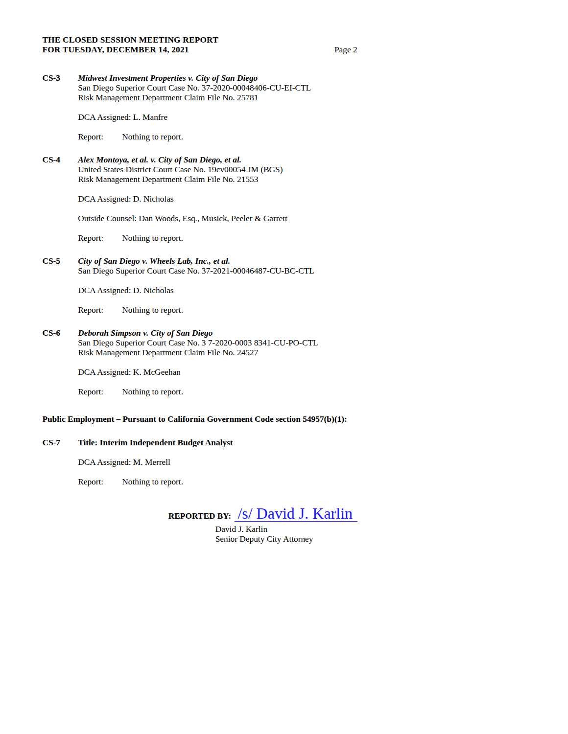The Closed Session Meeting Report
For Tuesday, December 14, 2021 Page 2
CS-3
Midwest Investment Properties v. City of San Diego
San Diego Superior Court Case No. 37-2020-00048406-CU-EI-CTL
Risk Management Department Claim File No. 25781
DCA Assigned: L. Manfre
Report: Nothing to report.
CS-4
Alex Montoya, et al. v. City of San Diego, et al.
United States District Court Case No. 19cv00054 JM (BGS)
Risk Management Department Claim File No. 21553
DCA Assigned: D. Nicholas
Outside Counsel: Dan Woods, Esq., Musick, Peeler & Garrett
Report: Nothing to report.
CS-5
City of San Diego v. Wheels Lab, Inc., et al.
San Diego Superior Court Case No. 37-2021-00046487-CU-BC-CTL
DCA Assigned: D. Nicholas
Report: Nothing to report.
CS-6
Deborah Simpson v. City of San Diego
San Diego Superior Court Case No. 3 7-2020-0003 8341-CU-PO-CTL
Risk Management Department Claim File No. 24527
DCA Assigned: K. McGeehan
Report: Nothing to report.
Public Employment – Pursuant to California Government Code section 54957(b)(1):
CS-7
Title: Interim Independent Budget Analyst
DCA Assigned: M. Merrell
Report: Nothing to report.
Reported by: /s/ David J. Karlin
David J. Karlin
Senior Deputy City Attorney